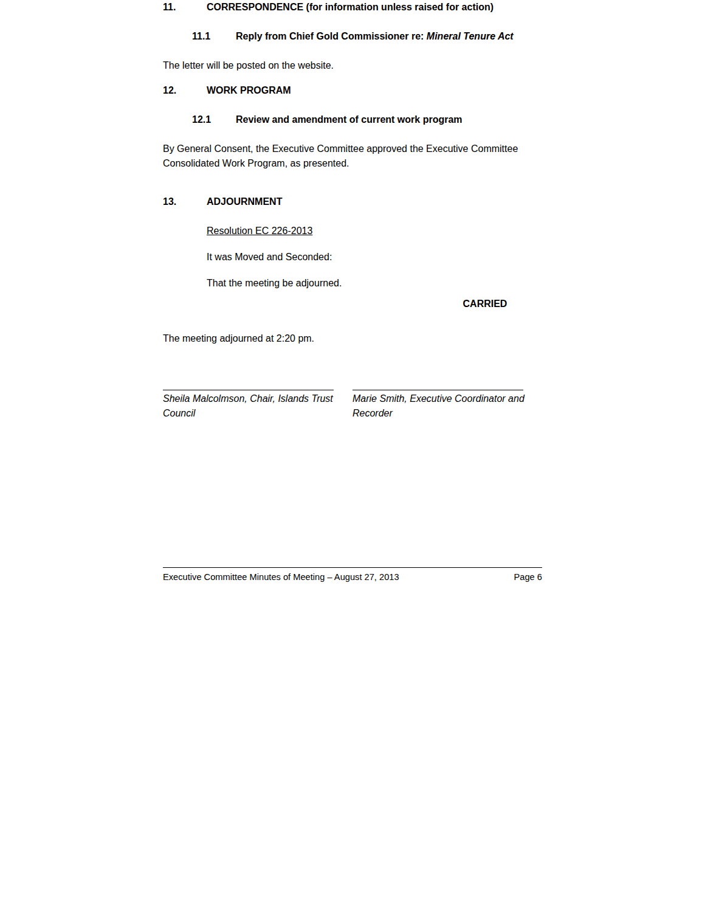11. CORRESPONDENCE (for information unless raised for action)
11.1 Reply from Chief Gold Commissioner re: Mineral Tenure Act
The letter will be posted on the website.
12. WORK PROGRAM
12.1 Review and amendment of current work program
By General Consent, the Executive Committee approved the Executive Committee Consolidated Work Program, as presented.
13. ADJOURNMENT
Resolution EC 226-2013
It was Moved and Seconded:
That the meeting be adjourned.
CARRIED
The meeting adjourned at 2:20 pm.
| Sheila Malcolmson, Chair, Islands Trust Council | Marie Smith, Executive Coordinator and Recorder |
Executive Committee Minutes of Meeting – August 27, 2013 Page 6